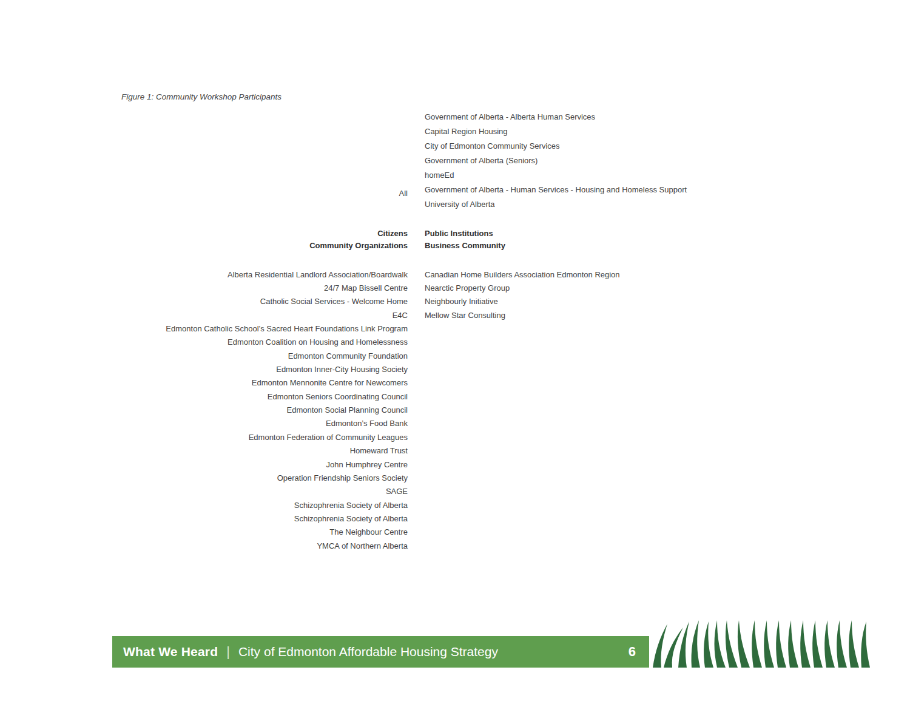Figure 1: Community Workshop Participants
All
Government of Alberta - Alberta Human Services
Capital Region Housing
City of Edmonton Community Services
Government of Alberta (Seniors)
homeEd
Government of Alberta - Human Services - Housing and Homeless Support
University of Alberta
Citizens
Community Organizations
Public Institutions
Business Community
Alberta Residential Landlord Association/Boardwalk
24/7 Map Bissell Centre
Catholic Social Services - Welcome Home
E4C
Edmonton Catholic School’s Sacred Heart Foundations Link Program
Edmonton Coalition on Housing and Homelessness
Edmonton Community Foundation
Edmonton Inner-City Housing Society
Edmonton Mennonite Centre for Newcomers
Edmonton Seniors Coordinating Council
Edmonton Social Planning Council
Edmonton’s Food Bank
Edmonton Federation of Community Leagues
Homeward Trust
John Humphrey Centre
Operation Friendship Seniors Society
SAGE
Schizophrenia Society of Alberta
Schizophrenia Society of Alberta
The Neighbour Centre
YMCA of Northern Alberta
Canadian Home Builders Association Edmonton Region
Nearctic Property Group
Neighbourly Initiative
Mellow Star Consulting
What We Heard | City of Edmonton Affordable Housing Strategy 6